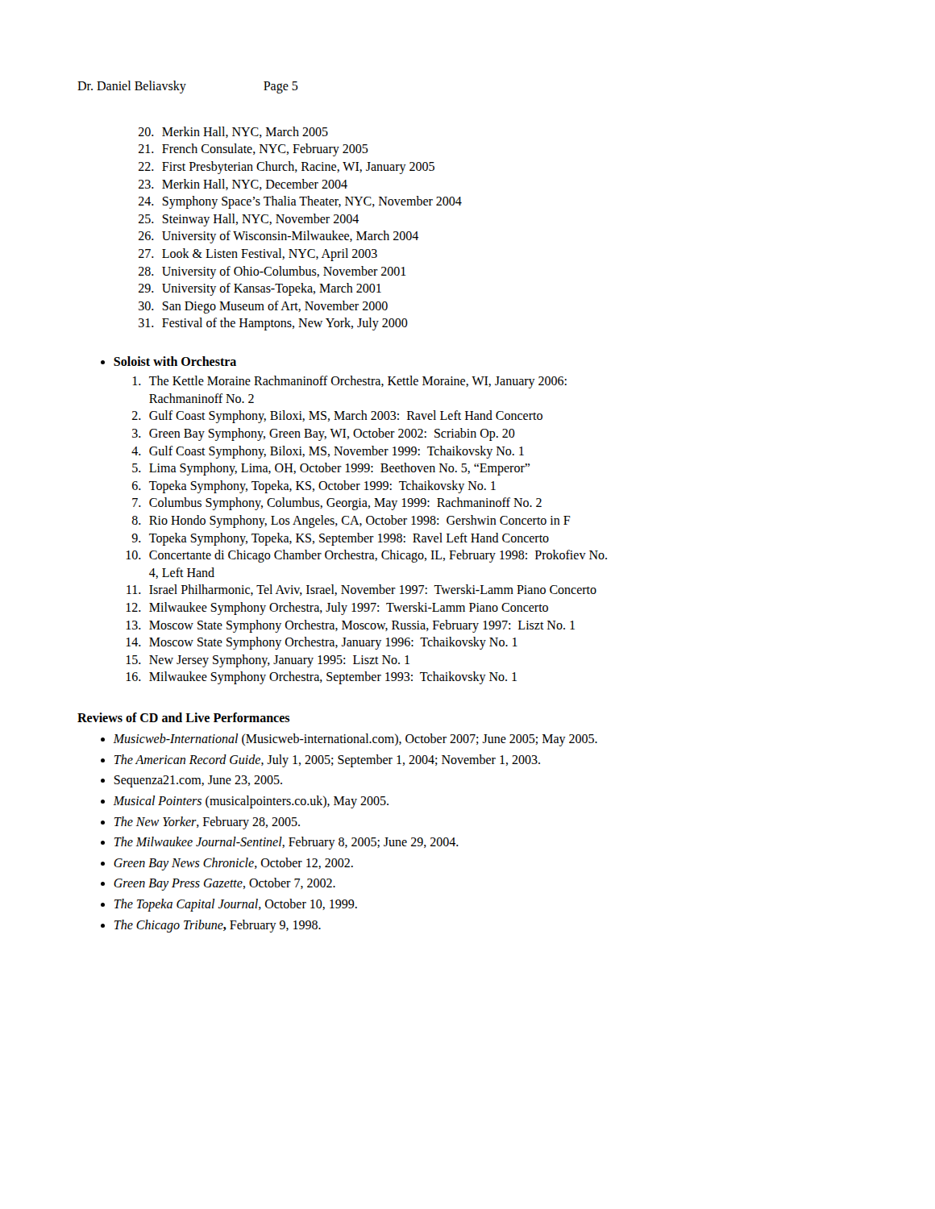Dr. Daniel Beliavsky Page 5
Merkin Hall, NYC, March 2005
French Consulate, NYC, February 2005
First Presbyterian Church, Racine, WI, January 2005
Merkin Hall, NYC, December 2004
Symphony Space’s Thalia Theater, NYC, November 2004
Steinway Hall, NYC, November 2004
University of Wisconsin-Milwaukee, March 2004
Look & Listen Festival, NYC, April 2003
University of Ohio-Columbus, November 2001
University of Kansas-Topeka, March 2001
San Diego Museum of Art, November 2000
Festival of the Hamptons, New York, July 2000
Soloist with Orchestra
The Kettle Moraine Rachmaninoff Orchestra, Kettle Moraine, WI, January 2006: Rachmaninoff No. 2
Gulf Coast Symphony, Biloxi, MS, March 2003: Ravel Left Hand Concerto
Green Bay Symphony, Green Bay, WI, October 2002: Scriabin Op. 20
Gulf Coast Symphony, Biloxi, MS, November 1999: Tchaikovsky No. 1
Lima Symphony, Lima, OH, October 1999: Beethoven No. 5, “Emperor”
Topeka Symphony, Topeka, KS, October 1999: Tchaikovsky No. 1
Columbus Symphony, Columbus, Georgia, May 1999: Rachmaninoff No. 2
Rio Hondo Symphony, Los Angeles, CA, October 1998: Gershwin Concerto in F
Topeka Symphony, Topeka, KS, September 1998: Ravel Left Hand Concerto
Concertante di Chicago Chamber Orchestra, Chicago, IL, February 1998: Prokofiev No. 4, Left Hand
Israel Philharmonic, Tel Aviv, Israel, November 1997: Twerski-Lamm Piano Concerto
Milwaukee Symphony Orchestra, July 1997: Twerski-Lamm Piano Concerto
Moscow State Symphony Orchestra, Moscow, Russia, February 1997: Liszt No. 1
Moscow State Symphony Orchestra, January 1996: Tchaikovsky No. 1
New Jersey Symphony, January 1995: Liszt No. 1
Milwaukee Symphony Orchestra, September 1993: Tchaikovsky No. 1
Reviews of CD and Live Performances
Musicweb-International (Musicweb-international.com), October 2007; June 2005; May 2005.
The American Record Guide, July 1, 2005; September 1, 2004; November 1, 2003.
Sequenza21.com, June 23, 2005.
Musical Pointers (musicalpointers.co.uk), May 2005.
The New Yorker, February 28, 2005.
The Milwaukee Journal-Sentinel, February 8, 2005; June 29, 2004.
Green Bay News Chronicle, October 12, 2002.
Green Bay Press Gazette, October 7, 2002.
The Topeka Capital Journal, October 10, 1999.
The Chicago Tribune, February 9, 1998.